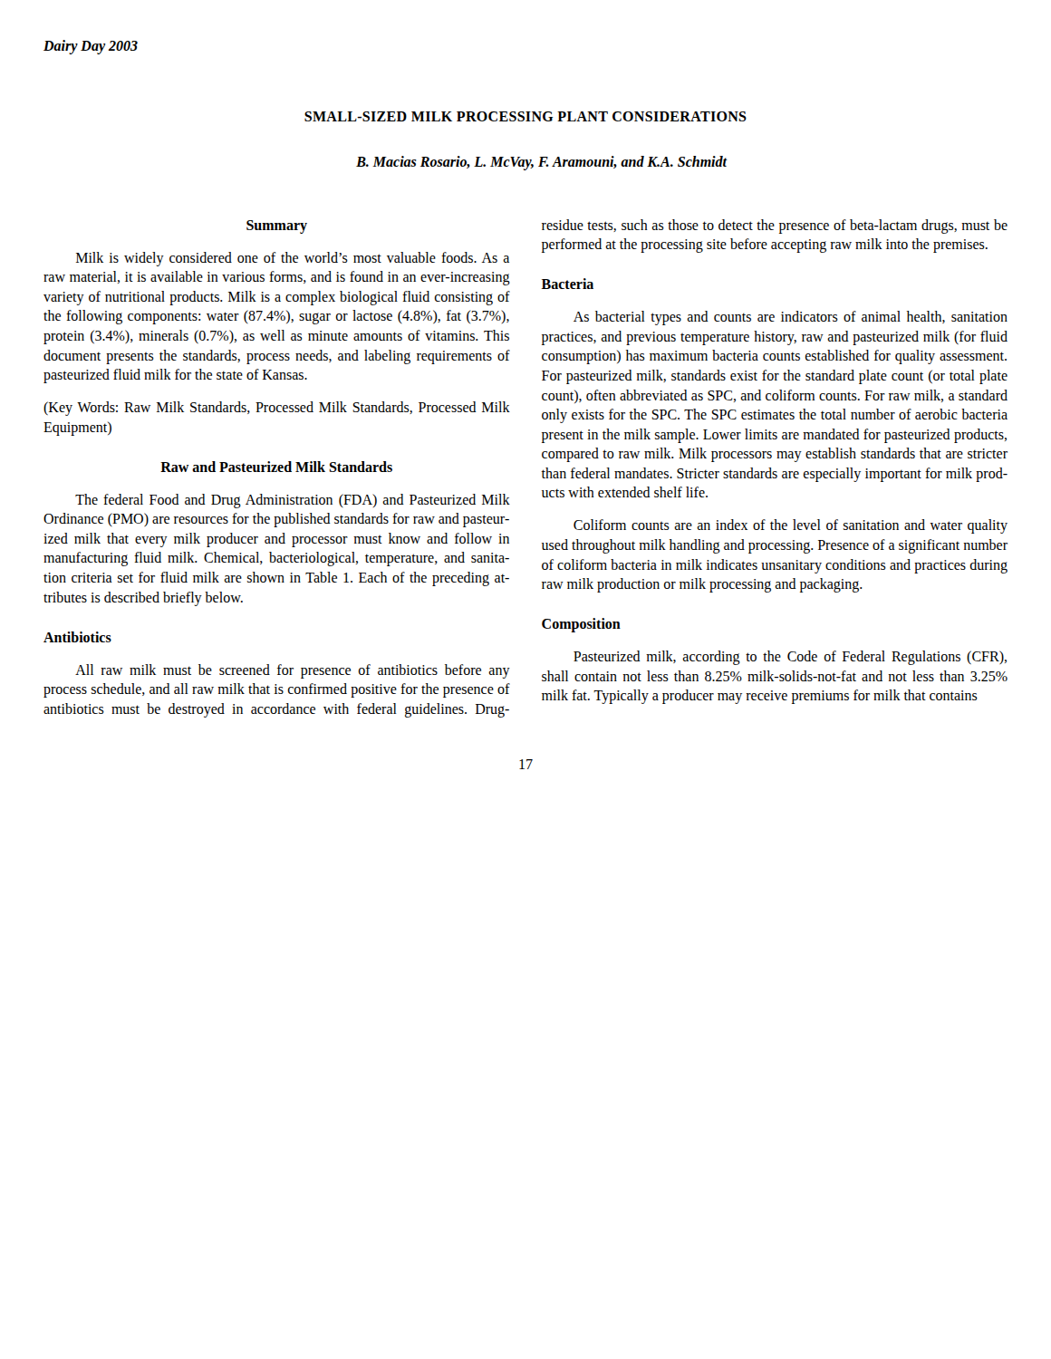Dairy Day 2003
Small-Sized Milk Processing Plant Considerations
B. Macias Rosario, L. McVay, F. Aramouni, and K.A. Schmidt
Summary
Milk is widely considered one of the world’s most valuable foods. As a raw material, it is available in various forms, and is found in an ever-increasing variety of nutritional products. Milk is a complex biological fluid consisting of the following components: water (87.4%), sugar or lactose (4.8%), fat (3.7%), protein (3.4%), minerals (0.7%), as well as minute amounts of vitamins. This document presents the standards, process needs, and labeling requirements of pasteurized fluid milk for the state of Kansas.
(Key Words: Raw Milk Standards, Processed Milk Standards, Processed Milk Equipment)
Raw and Pasteurized Milk Standards
The federal Food and Drug Administration (FDA) and Pasteurized Milk Ordinance (PMO) are resources for the published standards for raw and pasteurized milk that every milk producer and processor must know and follow in manufacturing fluid milk. Chemical, bacteriological, temperature, and sanitation criteria set for fluid milk are shown in Table 1. Each of the preceding attributes is described briefly below.
Antibiotics
All raw milk must be screened for presence of antibiotics before any process schedule, and all raw milk that is confirmed positive for the presence of antibiotics must be destroyed in accordance with federal guidelines. Drug-residue tests, such as those to detect the presence of beta-lactam drugs, must be performed at the processing site before accepting raw milk into the premises.
Bacteria
As bacterial types and counts are indicators of animal health, sanitation practices, and previous temperature history, raw and pasteurized milk (for fluid consumption) has maximum bacteria counts established for quality assessment. For pasteurized milk, standards exist for the standard plate count (or total plate count), often abbreviated as SPC, and coliform counts. For raw milk, a standard only exists for the SPC. The SPC estimates the total number of aerobic bacteria present in the milk sample. Lower limits are mandated for pasteurized products, compared to raw milk. Milk processors may establish standards that are stricter than federal mandates. Stricter standards are especially important for milk products with extended shelf life.
Coliform counts are an index of the level of sanitation and water quality used throughout milk handling and processing. Presence of a significant number of coliform bacteria in milk indicates unsanitary conditions and practices during raw milk production or milk processing and packaging.
Composition
Pasteurized milk, according to the Code of Federal Regulations (CFR), shall contain not less than 8.25% milk-solids-not-fat and not less than 3.25% milk fat. Typically a producer may receive premiums for milk that contains
17